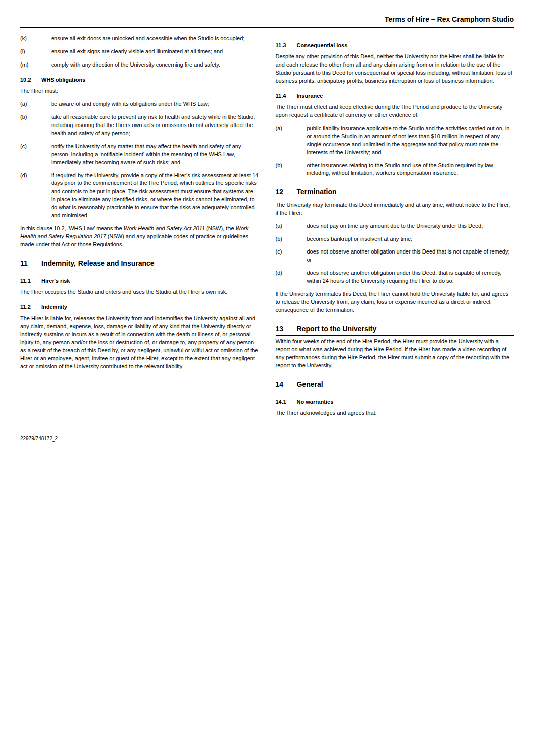Terms of Hire – Rex Cramphorn Studio
(k)
ensure all exit doors are unlocked and accessible when the Studio is occupied;
(l)
ensure all exit signs are clearly visible and illuminated at all times; and
(m)
comply with any direction of the University concerning fire and safety.
10.2 WHS obligations
The Hirer must:
(a)
be aware of and comply with its obligations under the WHS Law;
(b)
take all reasonable care to prevent any risk to health and safety while in the Studio, including insuring that the Hirers own acts or omissions do not adversely affect the health and safety of any person;
(c)
notify the University of any matter that may affect the health and safety of any person, including a ‘notifiable incident’ within the meaning of the WHS Law, immediately after becoming aware of such risks; and
(d)
if required by the University, provide a copy of the Hirer’s risk assessment at least 14 days prior to the commencement of the Hire Period, which outlines the specific risks and controls to be put in place. The risk assessment must ensure that systems are in place to eliminate any identified risks, or where the risks cannot be eliminated, to do what is reasonably practicable to ensure that the risks are adequately controlled and minimised.
In this clause 10.2, ‘WHS Law’ means the Work Health and Safety Act 2011 (NSW), the Work Health and Safety Regulation 2017 (NSW) and any applicable codes of practice or guidelines made under that Act or those Regulations.
11 Indemnity, Release and Insurance
11.1 Hirer’s risk
The Hirer occupies the Studio and enters and uses the Studio at the Hirer’s own risk.
11.2 Indemnity
The Hirer is liable for, releases the University from and indemnifies the University against all and any claim, demand, expense, loss, damage or liability of any kind that the University directly or indirectly sustains or incurs as a result of in connection with the death or illness of, or personal injury to, any person and/or the loss or destruction of, or damage to, any property of any person as a result of the breach of this Deed by, or any negligent, unlawful or wilful act or omission of the Hirer or an employee, agent, invitee or guest of the Hirer, except to the extent that any negligent act or omission of the University contributed to the relevant liability.
11.3 Consequential loss
Despite any other provision of this Deed, neither the University nor the Hirer shall be liable for and each release the other from all and any claim arising from or in relation to the use of the Studio pursuant to this Deed for consequential or special loss including, without limitation, loss of business profits, anticipatory profits, business interruption or loss of business information.
11.4 Insurance
The Hirer must effect and keep effective during the Hire Period and produce to the University upon request a certificate of currency or other evidence of:
(a)
public liability insurance applicable to the Studio and the activities carried out on, in or around the Studio in an amount of not less than $10 million in respect of any single occurrence and unlimited in the aggregate and that policy must note the interests of the University; and
(b)
other insurances relating to the Studio and use of the Studio required by law including, without limitation, workers compensation insurance.
12 Termination
The University may terminate this Deed immediately and at any time, without notice to the Hirer, if the Hirer:
(a)
does not pay on time any amount due to the University under this Deed;
(b)
becomes bankrupt or insolvent at any time;
(c)
does not observe another obligation under this Deed that is not capable of remedy; or
(d)
does not observe another obligation under this Deed, that is capable of remedy, within 24 hours of the University requiring the Hirer to do so.
If the University terminates this Deed, the Hirer cannot hold the University liable for, and agrees to release the University from, any claim, loss or expense incurred as a direct or indirect consequence of the termination.
13 Report to the University
Within four weeks of the end of the Hire Period, the Hirer must provide the University with a report on what was achieved during the Hire Period. If the Hirer has made a video recording of any performances during the Hire Period, the Hirer must submit a copy of the recording with the report to the University.
14 General
14.1 No warranties
The Hirer acknowledges and agrees that:
22979/748172_2